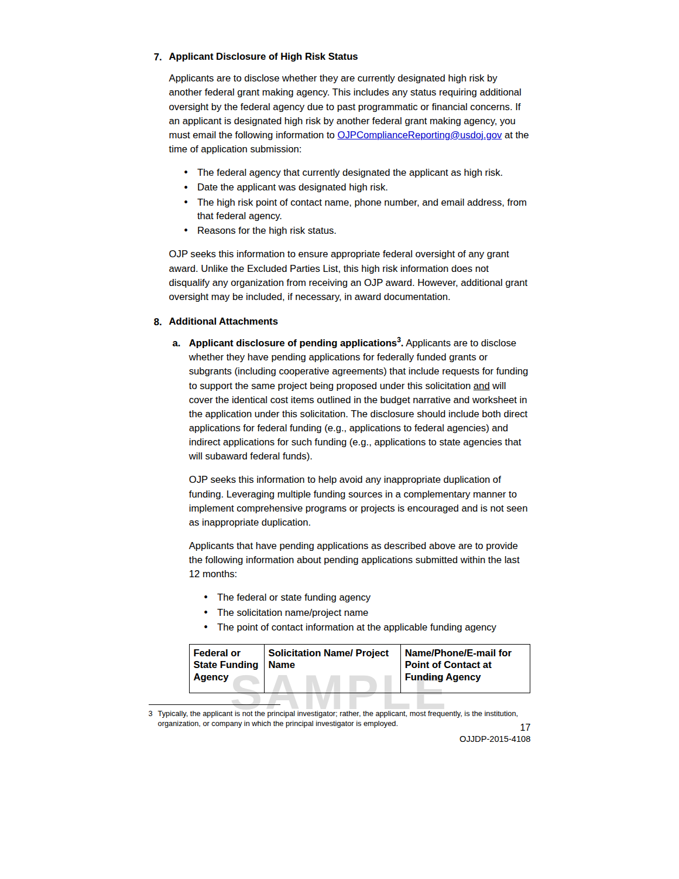SAMPLE
7.
Applicant Disclosure of High Risk Status
Applicants are to disclose whether they are currently designated high risk by another federal grant making agency. This includes any status requiring additional oversight by the federal agency due to past programmatic or financial concerns. If an applicant is designated high risk by another federal grant making agency, you must email the following information to OJPComplianceReporting@usdoj.gov at the time of application submission:
The federal agency that currently designated the applicant as high risk.
Date the applicant was designated high risk.
The high risk point of contact name, phone number, and email address, from that federal agency.
Reasons for the high risk status.
OJP seeks this information to ensure appropriate federal oversight of any grant award. Unlike the Excluded Parties List, this high risk information does not disqualify any organization from receiving an OJP award. However, additional grant oversight may be included, if necessary, in award documentation.
8.
Additional Attachments
a.
Applicant disclosure of pending applications3. Applicants are to disclose whether they have pending applications for federally funded grants or subgrants (including cooperative agreements) that include requests for funding to support the same project being proposed under this solicitation and will cover the identical cost items outlined in the budget narrative and worksheet in the application under this solicitation. The disclosure should include both direct applications for federal funding (e.g., applications to federal agencies) and indirect applications for such funding (e.g., applications to state agencies that will subaward federal funds).
OJP seeks this information to help avoid any inappropriate duplication of funding. Leveraging multiple funding sources in a complementary manner to implement comprehensive programs or projects is encouraged and is not seen as inappropriate duplication.
Applicants that have pending applications as described above are to provide the following information about pending applications submitted within the last 12 months:
The federal or state funding agency
The solicitation name/project name
The point of contact information at the applicable funding agency
| Federal or State Funding Agency | Solicitation Name/ Project Name | Name/Phone/E-mail for Point of Contact at Funding Agency |
| --- | --- | --- |
3 Typically, the applicant is not the principal investigator; rather, the applicant, most frequently, is the institution, organization, or company in which the principal investigator is employed.
17
OJJDP-2015-4108